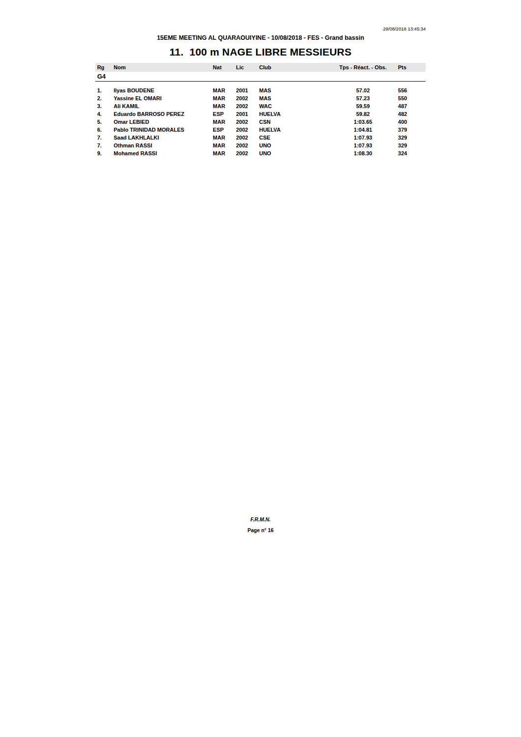29/08/2018 13:45:34
15EME MEETING AL QUARAOUIYINE - 10/08/2018 - FES - Grand bassin
11. 100 m NAGE LIBRE MESSIEURS
| Rg | Nom | Nat | Lic | Club | Tps - Réact. - Obs. | Pts |
| --- | --- | --- | --- | --- | --- | --- |
| G4 |
| 1. | Ilyas BOUDENE | MAR | 2001 | MAS | 57.02 | 556 |
| 2. | Yassine EL OMARI | MAR | 2002 | MAS | 57.23 | 550 |
| 3. | Ali KAMIL | MAR | 2002 | WAC | 59.59 | 487 |
| 4. | Eduardo BARROSO PEREZ | ESP | 2001 | HUELVA | 59.82 | 482 |
| 5. | Omar LEBIED | MAR | 2002 | CSN | 1:03.65 | 400 |
| 6. | Pablo TRINIDAD MORALES | ESP | 2002 | HUELVA | 1:04.81 | 379 |
| 7. | Saad LAKHLALKI | MAR | 2002 | CSE | 1:07.93 | 329 |
| 7. | Othman RASSI | MAR | 2002 | UNO | 1:07.93 | 329 |
| 9. | Mohamed RASSI | MAR | 2002 | UNO | 1:08.30 | 324 |
F.R.M.N.
Page n° 16